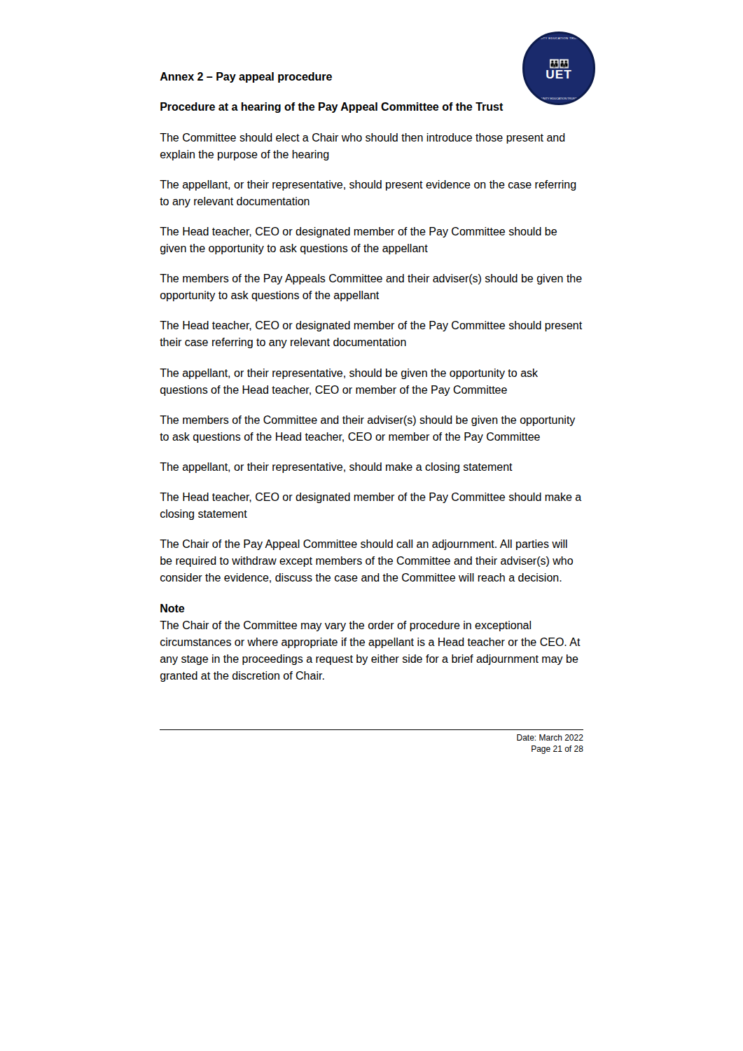UNITY EDUCATION TRUST 👪👪 UET UNITY EDUCATION TRUST
Annex 2 – Pay appeal procedure
Procedure at a hearing of the Pay Appeal Committee of the Trust
The Committee should elect a Chair who should then introduce those present and explain the purpose of the hearing
The appellant, or their representative, should present evidence on the case referring to any relevant documentation
The Head teacher, CEO or designated member of the Pay Committee should be given the opportunity to ask questions of the appellant
The members of the Pay Appeals Committee and their adviser(s) should be given the opportunity to ask questions of the appellant
The Head teacher, CEO or designated member of the Pay Committee should present their case referring to any relevant documentation
The appellant, or their representative, should be given the opportunity to ask questions of the Head teacher, CEO or member of the Pay Committee
The members of the Committee and their adviser(s) should be given the opportunity to ask questions of the Head teacher, CEO or member of the Pay Committee
The appellant, or their representative, should make a closing statement
The Head teacher, CEO or designated member of the Pay Committee should make a closing statement
The Chair of the Pay Appeal Committee should call an adjournment. All parties will be required to withdraw except members of the Committee and their adviser(s) who consider the evidence, discuss the case and the Committee will reach a decision.
Note
The Chair of the Committee may vary the order of procedure in exceptional circumstances or where appropriate if the appellant is a Head teacher or the CEO. At any stage in the proceedings a request by either side for a brief adjournment may be granted at the discretion of Chair.
Date: March 2022
Page 21 of 28